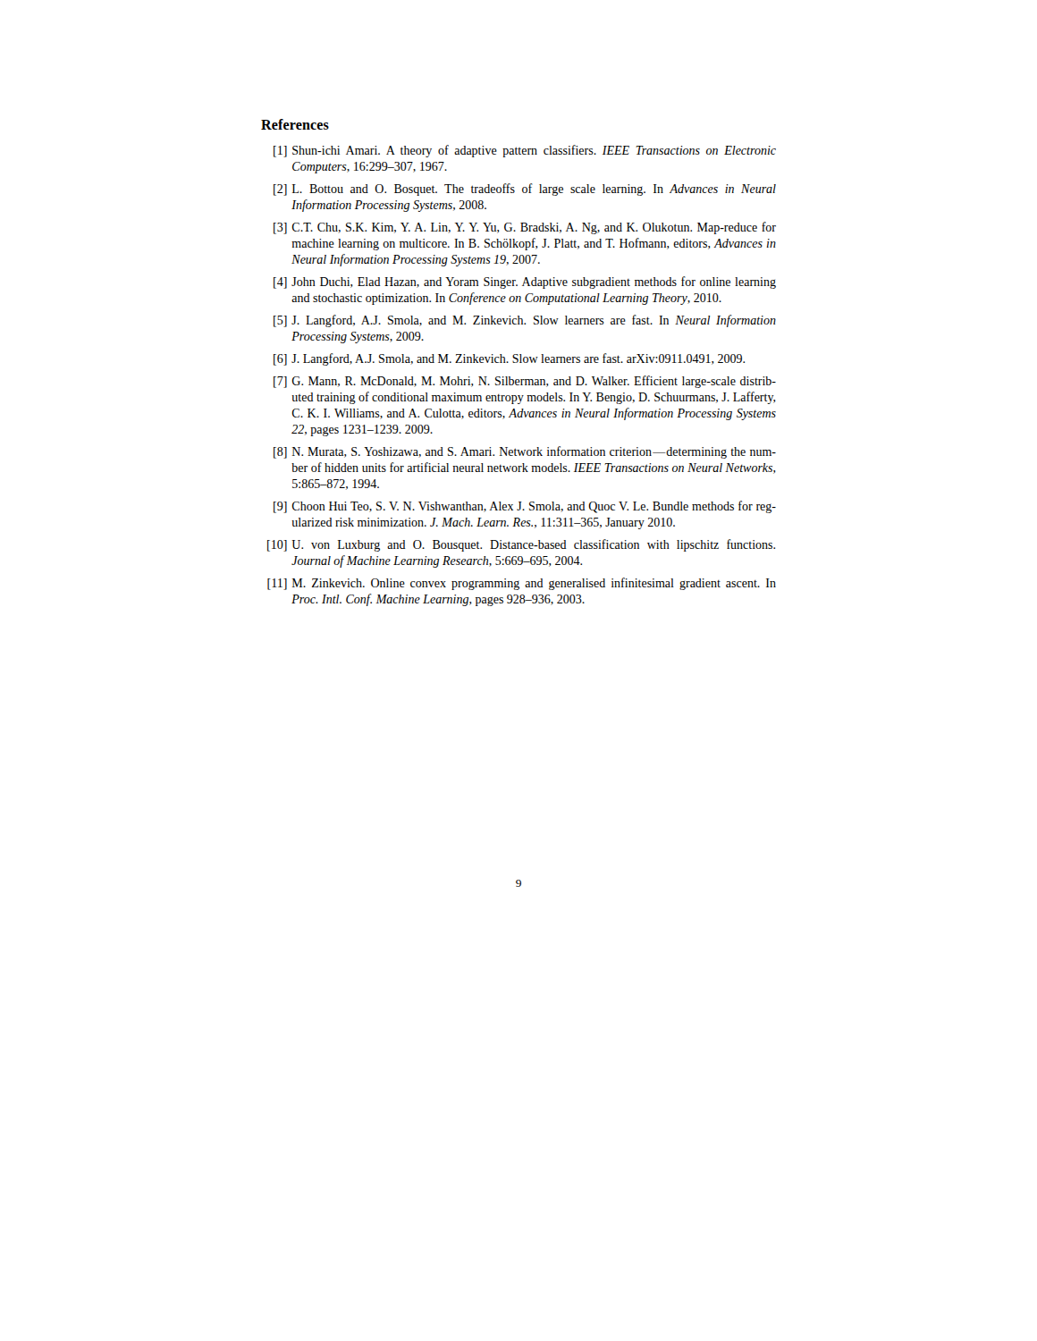References
[1] Shun-ichi Amari. A theory of adaptive pattern classifiers. IEEE Transactions on Electronic Computers, 16:299–307, 1967.
[2] L. Bottou and O. Bosquet. The tradeoffs of large scale learning. In Advances in Neural Information Processing Systems, 2008.
[3] C.T. Chu, S.K. Kim, Y. A. Lin, Y. Y. Yu, G. Bradski, A. Ng, and K. Olukotun. Map-reduce for machine learning on multicore. In B. Schölkopf, J. Platt, and T. Hofmann, editors, Advances in Neural Information Processing Systems 19, 2007.
[4] John Duchi, Elad Hazan, and Yoram Singer. Adaptive subgradient methods for online learning and stochastic optimization. In Conference on Computational Learning Theory, 2010.
[5] J. Langford, A.J. Smola, and M. Zinkevich. Slow learners are fast. In Neural Information Processing Systems, 2009.
[6] J. Langford, A.J. Smola, and M. Zinkevich. Slow learners are fast. arXiv:0911.0491, 2009.
[7] G. Mann, R. McDonald, M. Mohri, N. Silberman, and D. Walker. Efficient large-scale distributed training of conditional maximum entropy models. In Y. Bengio, D. Schuurmans, J. Lafferty, C. K. I. Williams, and A. Culotta, editors, Advances in Neural Information Processing Systems 22, pages 1231–1239. 2009.
[8] N. Murata, S. Yoshizawa, and S. Amari. Network information criterion — determining the number of hidden units for artificial neural network models. IEEE Transactions on Neural Networks, 5:865–872, 1994.
[9] Choon Hui Teo, S. V. N. Vishwanthan, Alex J. Smola, and Quoc V. Le. Bundle methods for regularized risk minimization. J. Mach. Learn. Res., 11:311–365, January 2010.
[10] U. von Luxburg and O. Bousquet. Distance-based classification with lipschitz functions. Journal of Machine Learning Research, 5:669–695, 2004.
[11] M. Zinkevich. Online convex programming and generalised infinitesimal gradient ascent. In Proc. Intl. Conf. Machine Learning, pages 928–936, 2003.
9